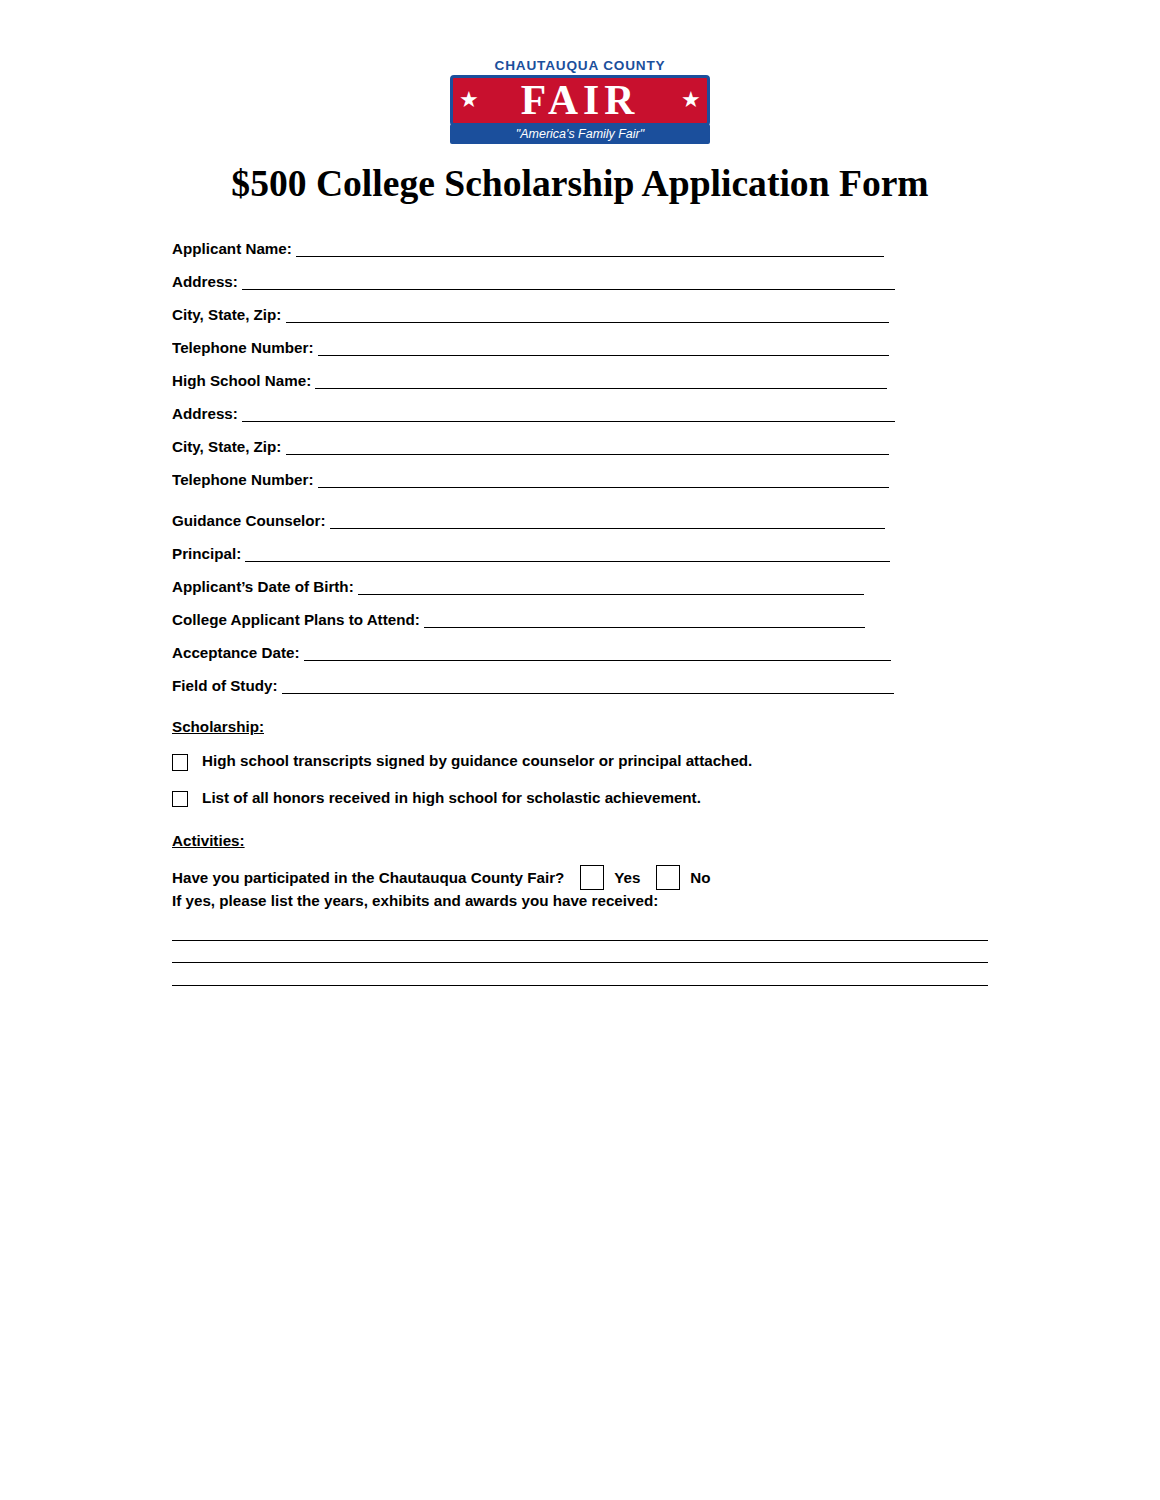CHAUTAUQUA COUNTY
★ FAIR ★
"America's Family Fair"
$500 College Scholarship Application Form
Applicant Name:
Address:
City, State, Zip:
Telephone Number:
High School Name:
Address:
City, State, Zip:
Telephone Number:
Guidance Counselor:
Principal:
Applicant’s Date of Birth:
College Applicant Plans to Attend:
Acceptance Date:
Field of Study:
Scholarship:
High school transcripts signed by guidance counselor or principal attached.
List of all honors received in high school for scholastic achievement.
Activities:
Have you participated in the Chautauqua County Fair? Yes No
If yes, please list the years, exhibits and awards you have received: